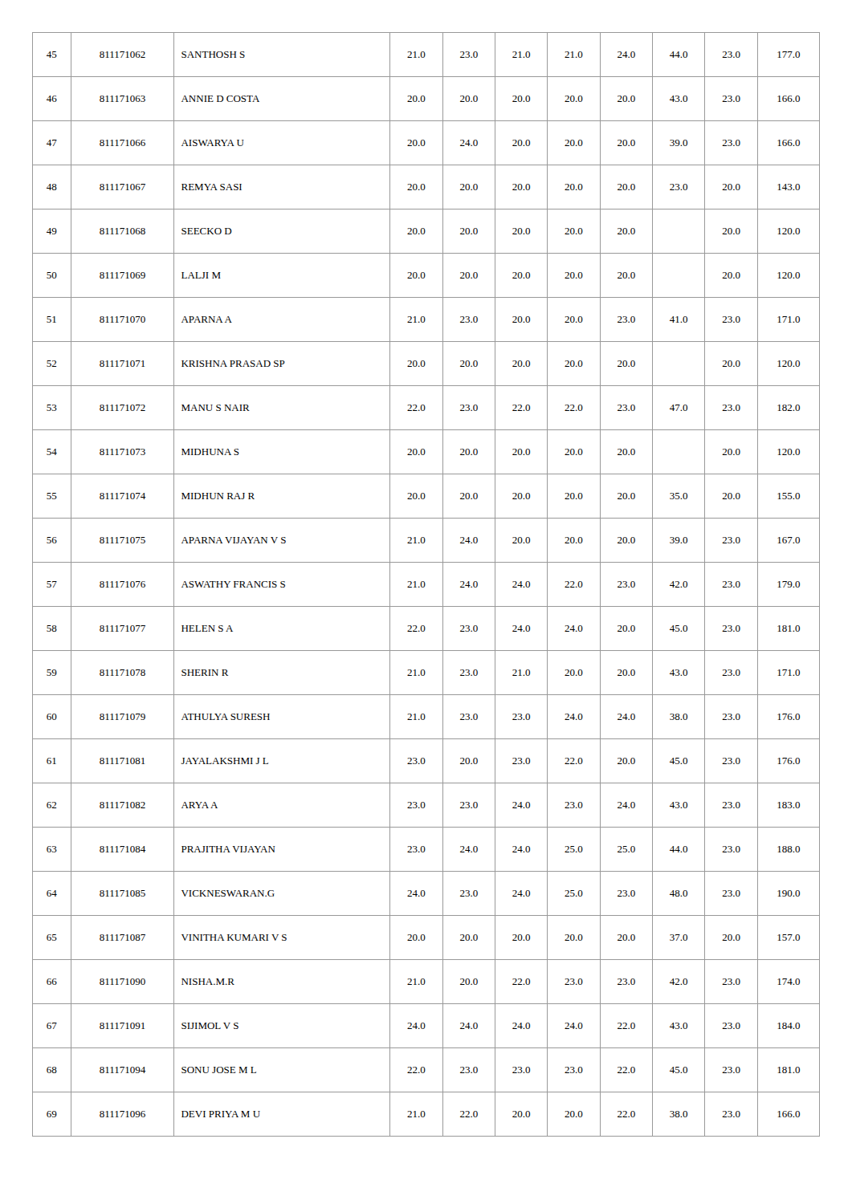| 45 | 811171062 | SANTHOSH S | 21.0 | 23.0 | 21.0 | 21.0 | 24.0 | 44.0 | 23.0 | 177.0 |
| 46 | 811171063 | ANNIE D COSTA | 20.0 | 20.0 | 20.0 | 20.0 | 20.0 | 43.0 | 23.0 | 166.0 |
| 47 | 811171066 | AISWARYA U | 20.0 | 24.0 | 20.0 | 20.0 | 20.0 | 39.0 | 23.0 | 166.0 |
| 48 | 811171067 | REMYA SASI | 20.0 | 20.0 | 20.0 | 20.0 | 20.0 | 23.0 | 20.0 | 143.0 |
| 49 | 811171068 | SEECKO D | 20.0 | 20.0 | 20.0 | 20.0 | 20.0 | | 20.0 | 120.0 |
| 50 | 811171069 | LALJI M | 20.0 | 20.0 | 20.0 | 20.0 | 20.0 | | 20.0 | 120.0 |
| 51 | 811171070 | APARNA A | 21.0 | 23.0 | 20.0 | 20.0 | 23.0 | 41.0 | 23.0 | 171.0 |
| 52 | 811171071 | KRISHNA PRASAD SP | 20.0 | 20.0 | 20.0 | 20.0 | 20.0 | | 20.0 | 120.0 |
| 53 | 811171072 | MANU S NAIR | 22.0 | 23.0 | 22.0 | 22.0 | 23.0 | 47.0 | 23.0 | 182.0 |
| 54 | 811171073 | MIDHUNA S | 20.0 | 20.0 | 20.0 | 20.0 | 20.0 | | 20.0 | 120.0 |
| 55 | 811171074 | MIDHUN RAJ R | 20.0 | 20.0 | 20.0 | 20.0 | 20.0 | 35.0 | 20.0 | 155.0 |
| 56 | 811171075 | APARNA VIJAYAN V S | 21.0 | 24.0 | 20.0 | 20.0 | 20.0 | 39.0 | 23.0 | 167.0 |
| 57 | 811171076 | ASWATHY FRANCIS S | 21.0 | 24.0 | 24.0 | 22.0 | 23.0 | 42.0 | 23.0 | 179.0 |
| 58 | 811171077 | HELEN S A | 22.0 | 23.0 | 24.0 | 24.0 | 20.0 | 45.0 | 23.0 | 181.0 |
| 59 | 811171078 | SHERIN R | 21.0 | 23.0 | 21.0 | 20.0 | 20.0 | 43.0 | 23.0 | 171.0 |
| 60 | 811171079 | ATHULYA SURESH | 21.0 | 23.0 | 23.0 | 24.0 | 24.0 | 38.0 | 23.0 | 176.0 |
| 61 | 811171081 | JAYALAKSHMI J L | 23.0 | 20.0 | 23.0 | 22.0 | 20.0 | 45.0 | 23.0 | 176.0 |
| 62 | 811171082 | ARYA A | 23.0 | 23.0 | 24.0 | 23.0 | 24.0 | 43.0 | 23.0 | 183.0 |
| 63 | 811171084 | PRAJITHA VIJAYAN | 23.0 | 24.0 | 24.0 | 25.0 | 25.0 | 44.0 | 23.0 | 188.0 |
| 64 | 811171085 | VICKNESWARAN.G | 24.0 | 23.0 | 24.0 | 25.0 | 23.0 | 48.0 | 23.0 | 190.0 |
| 65 | 811171087 | VINITHA KUMARI V S | 20.0 | 20.0 | 20.0 | 20.0 | 20.0 | 37.0 | 20.0 | 157.0 |
| 66 | 811171090 | NISHA.M.R | 21.0 | 20.0 | 22.0 | 23.0 | 23.0 | 42.0 | 23.0 | 174.0 |
| 67 | 811171091 | SIJIMOL V S | 24.0 | 24.0 | 24.0 | 24.0 | 22.0 | 43.0 | 23.0 | 184.0 |
| 68 | 811171094 | SONU JOSE M L | 22.0 | 23.0 | 23.0 | 23.0 | 22.0 | 45.0 | 23.0 | 181.0 |
| 69 | 811171096 | DEVI PRIYA M U | 21.0 | 22.0 | 20.0 | 20.0 | 22.0 | 38.0 | 23.0 | 166.0 |